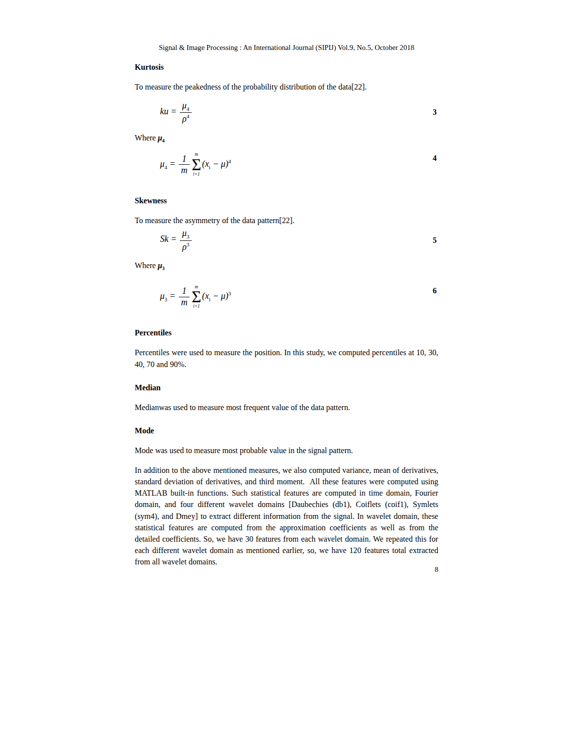Signal & Image Processing : An International Journal (SIPIJ) Vol.9, No.5, October 2018
Kurtosis
To measure the peakedness of the probability distribution of the data[22].
ku = μ4 ρ4
3
Where μ4
μ4 = 1 m mΣi=1(xi − μ)4
4
Skewness
To measure the asymmetry of the data pattern[22].
Sk = μ3 ρ3
5
Where μ3
μ3 = 1 m mΣi=1(xi − μ)3
6
Percentiles
Percentiles were used to measure the position. In this study, we computed percentiles at 10, 30, 40, 70 and 90%.
Median
Medianwas used to measure most frequent value of the data pattern.
Mode
Mode was used to measure most probable value in the signal pattern.
In addition to the above mentioned measures, we also computed variance, mean of derivatives, standard deviation of derivatives, and third moment. All these features were computed using MATLAB built-in functions. Such statistical features are computed in time domain, Fourier domain, and four different wavelet domains [Daubechies (db1), Coiflets (coif1), Symlets (sym4), and Dmey] to extract different information from the signal. In wavelet domain, these statistical features are computed from the approximation coefficients as well as from the detailed coefficients. So, we have 30 features from each wavelet domain. We repeated this for each different wavelet domain as mentioned earlier, so, we have 120 features total extracted from all wavelet domains.
8